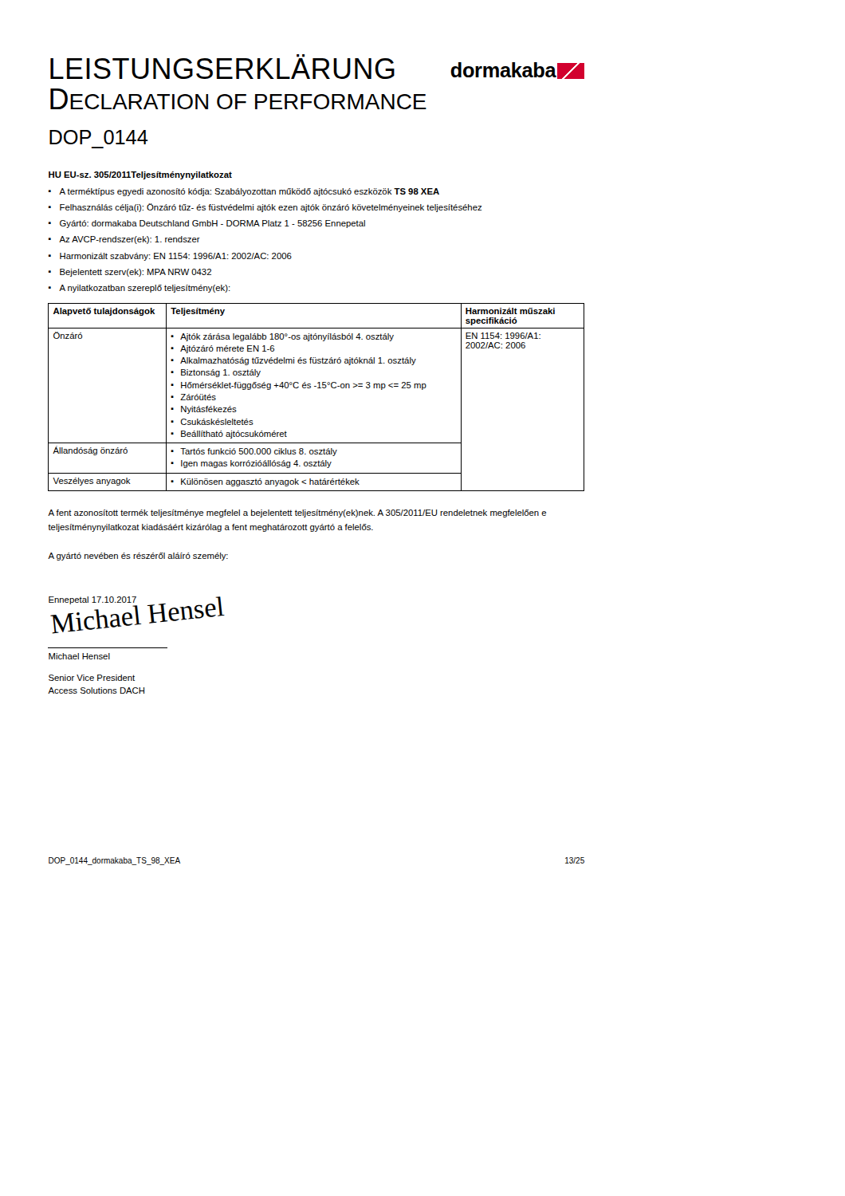LEISTUNGSERKLÄRUNG
DECLARATION OF PERFORMANCE
dormakaba
DOP_0144
HU EU-sz. 305/2011Teljesítménynyilatkozat
A terméktípus egyedi azonosító kódja: Szabályozottan működő ajtócsukó eszközök TS 98 XEA
Felhasználás célja(i): Önzáró tűz- és füstvédelmi ajtók ezen ajtók önzáró követelményeinek teljesítéséhez
Gyártó: dormakaba Deutschland GmbH - DORMA Platz 1 - 58256 Ennepetal
Az AVCP-rendszer(ek): 1. rendszer
Harmonizált szabvány: EN 1154: 1996/A1: 2002/AC: 2006
Bejelentett szerv(ek): MPA NRW 0432
A nyilatkozatban szereplő teljesítmény(ek):
| Alapvető tulajdonságok | Teljesítmény | Harmonizált műszaki specifikáció |
| --- | --- | --- |
| Önzáró | Ajtók zárása legalább 180°-os ajtónyílásból 4. osztály Ajtózáró mérete EN 1-6 Alkalmazhatóság tűzvédelmi és füstzáró ajtóknál 1. osztály Biztonság 1. osztály Hőmérséklet-függőség +40°C és -15°C-on >= 3 mp <= 25 mp Záróütés Nyitásfékezés Csukáskésleltetés Beállítható ajtócsukóméret | EN 1154: 1996/A1: 2002/AC: 2006 |
| Állandóság önzáró | Tartós funkció 500.000 ciklus 8. osztály Igen magas korrózióállóság 4. osztály |
| Veszélyes anyagok | Különösen aggasztó anyagok < határértékek |
A fent azonosított termék teljesítménye megfelel a bejelentett teljesítmény(ek)nek. A 305/2011/EU rendeletnek megfelelően e teljesítménynyilatkozat kiadásáért kizárólag a fent meghatározott gyártó a felelős.
A gyártó nevében és részéről aláíró személy:
Ennepetal 17.10.2017
Michael Hensel
Michael Hensel
Senior Vice President
Access Solutions DACH
DOP_0144_dormakaba_TS_98_XEA
13/25